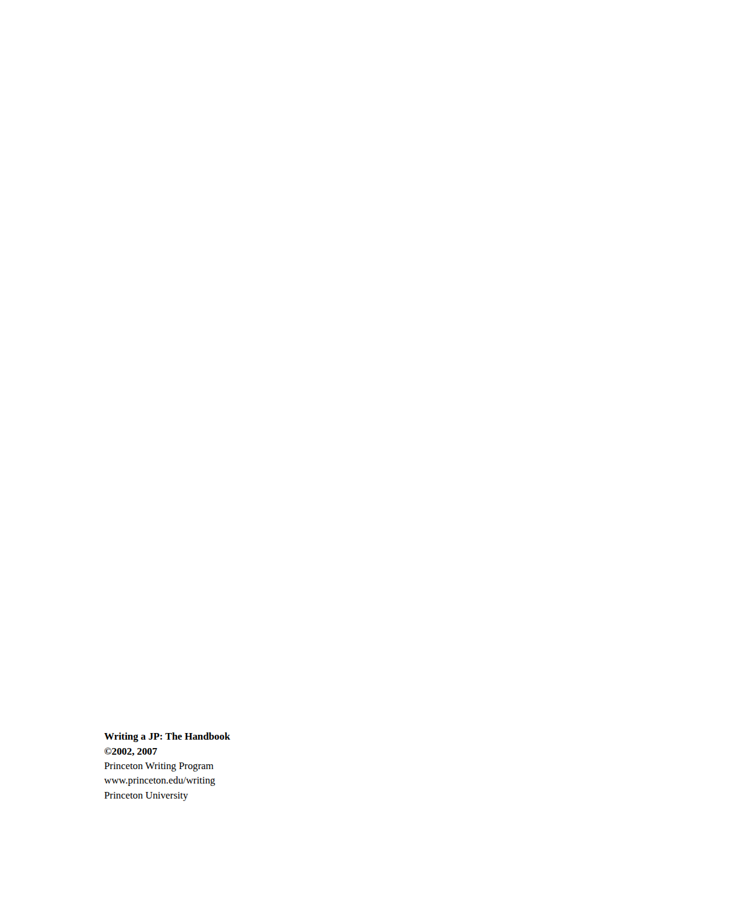Writing a JP: The Handbook
©2002, 2007
Princeton Writing Program
www.princeton.edu/writing
Princeton University